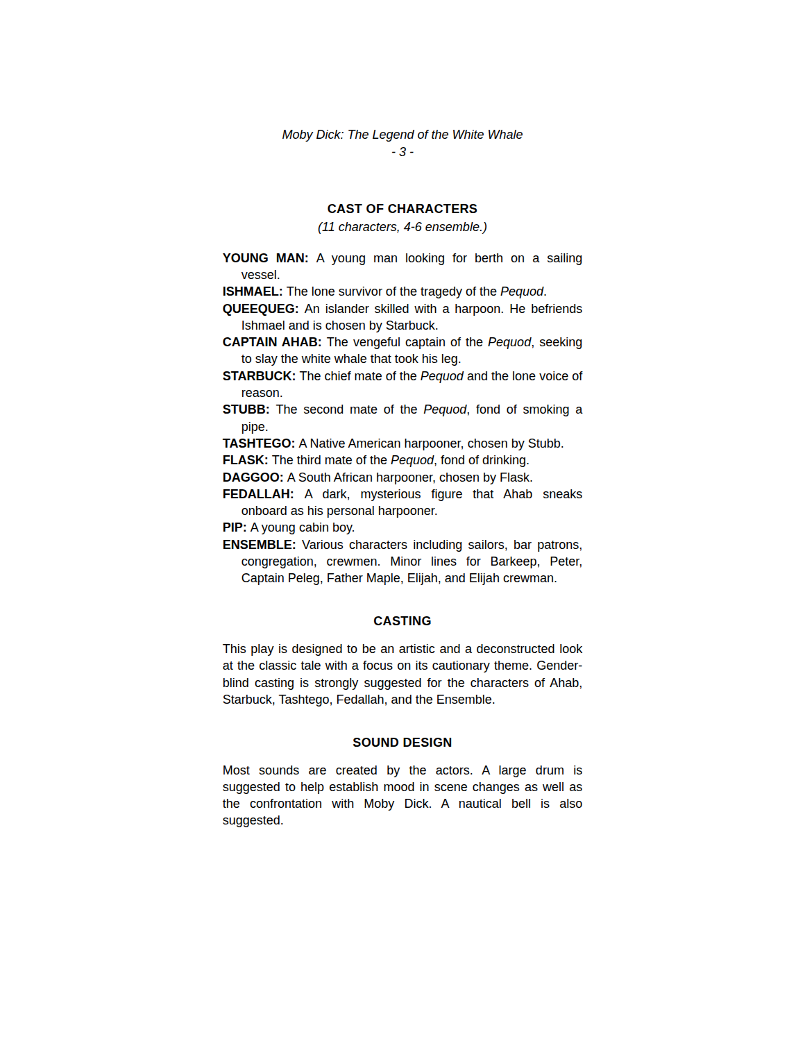Moby Dick: The Legend of the White Whale - 3 -
CAST OF CHARACTERS
(11 characters, 4-6 ensemble.)
YOUNG MAN:
A young man looking for berth on a sailing vessel.
ISHMAEL:
The lone survivor of the tragedy of the Pequod.
QUEEQUEG:
An islander skilled with a harpoon. He befriends Ishmael and is chosen by Starbuck.
CAPTAIN AHAB:
The vengeful captain of the Pequod, seeking to slay the white whale that took his leg.
STARBUCK:
The chief mate of the Pequod and the lone voice of reason.
STUBB:
The second mate of the Pequod, fond of smoking a pipe.
TASHTEGO:
A Native American harpooner, chosen by Stubb.
FLASK:
The third mate of the Pequod, fond of drinking.
DAGGOO:
A South African harpooner, chosen by Flask.
FEDALLAH:
A dark, mysterious figure that Ahab sneaks onboard as his personal harpooner.
PIP:
A young cabin boy.
ENSEMBLE:
Various characters including sailors, bar patrons, congregation, crewmen. Minor lines for Barkeep, Peter, Captain Peleg, Father Maple, Elijah, and Elijah crewman.
CASTING
This play is designed to be an artistic and a deconstructed look at the classic tale with a focus on its cautionary theme. Gender-blind casting is strongly suggested for the characters of Ahab, Starbuck, Tashtego, Fedallah, and the Ensemble.
SOUND DESIGN
Most sounds are created by the actors. A large drum is suggested to help establish mood in scene changes as well as the confrontation with Moby Dick. A nautical bell is also suggested.